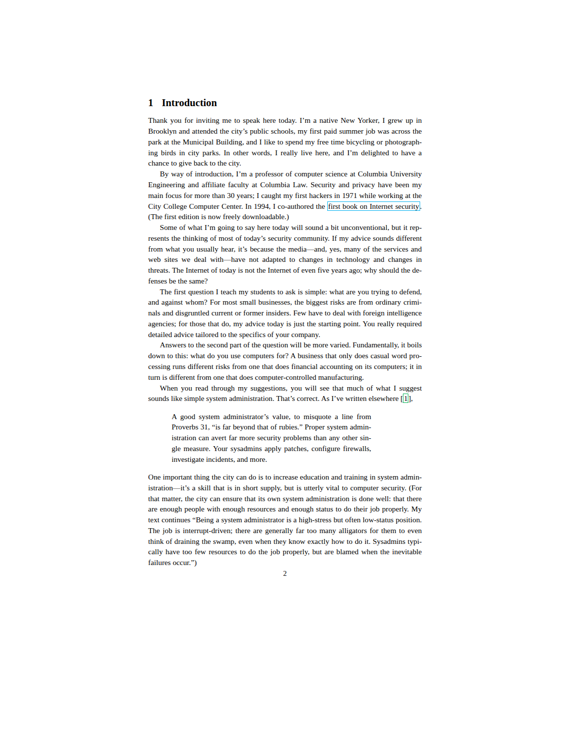1 Introduction
Thank you for inviting me to speak here today. I’m a native New Yorker, I grew up in Brooklyn and attended the city’s public schools, my first paid summer job was across the park at the Municipal Building, and I like to spend my free time bicycling or photographing birds in city parks. In other words, I really live here, and I’m delighted to have a chance to give back to the city.
By way of introduction, I’m a professor of computer science at Columbia University Engineering and affiliate faculty at Columbia Law. Security and privacy have been my main focus for more than 30 years; I caught my first hackers in 1971 while working at the City College Computer Center. In 1994, I co-authored the first book on Internet security. (The first edition is now freely downloadable.)
Some of what I’m going to say here today will sound a bit unconventional, but it represents the thinking of most of today’s security community. If my advice sounds different from what you usually hear, it’s because the media—and, yes, many of the services and web sites we deal with—have not adapted to changes in technology and changes in threats. The Internet of today is not the Internet of even five years ago; why should the defenses be the same?
The first question I teach my students to ask is simple: what are you trying to defend, and against whom? For most small businesses, the biggest risks are from ordinary criminals and disgruntled current or former insiders. Few have to deal with foreign intelligence agencies; for those that do, my advice today is just the starting point. You really required detailed advice tailored to the specifics of your company.
Answers to the second part of the question will be more varied. Fundamentally, it boils down to this: what do you use computers for? A business that only does casual word processing runs different risks from one that does financial accounting on its computers; it in turn is different from one that does computer-controlled manufacturing.
When you read through my suggestions, you will see that much of what I suggest sounds like simple system administration. That’s correct. As I’ve written elsewhere [1],
A good system administrator’s value, to misquote a line from Proverbs 31, “is far beyond that of rubies.” Proper system administration can avert far more security problems than any other single measure. Your sysadmins apply patches, configure firewalls, investigate incidents, and more.
One important thing the city can do is to increase education and training in system administration—it’s a skill that is in short supply, but is utterly vital to computer security. (For that matter, the city can ensure that its own system administration is done well: that there are enough people with enough resources and enough status to do their job properly. My text continues “Being a system administrator is a high-stress but often low-status position. The job is interrupt-driven; there are generally far too many alligators for them to even think of draining the swamp, even when they know exactly how to do it. Sysadmins typically have too few resources to do the job properly, but are blamed when the inevitable failures occur.”)
2